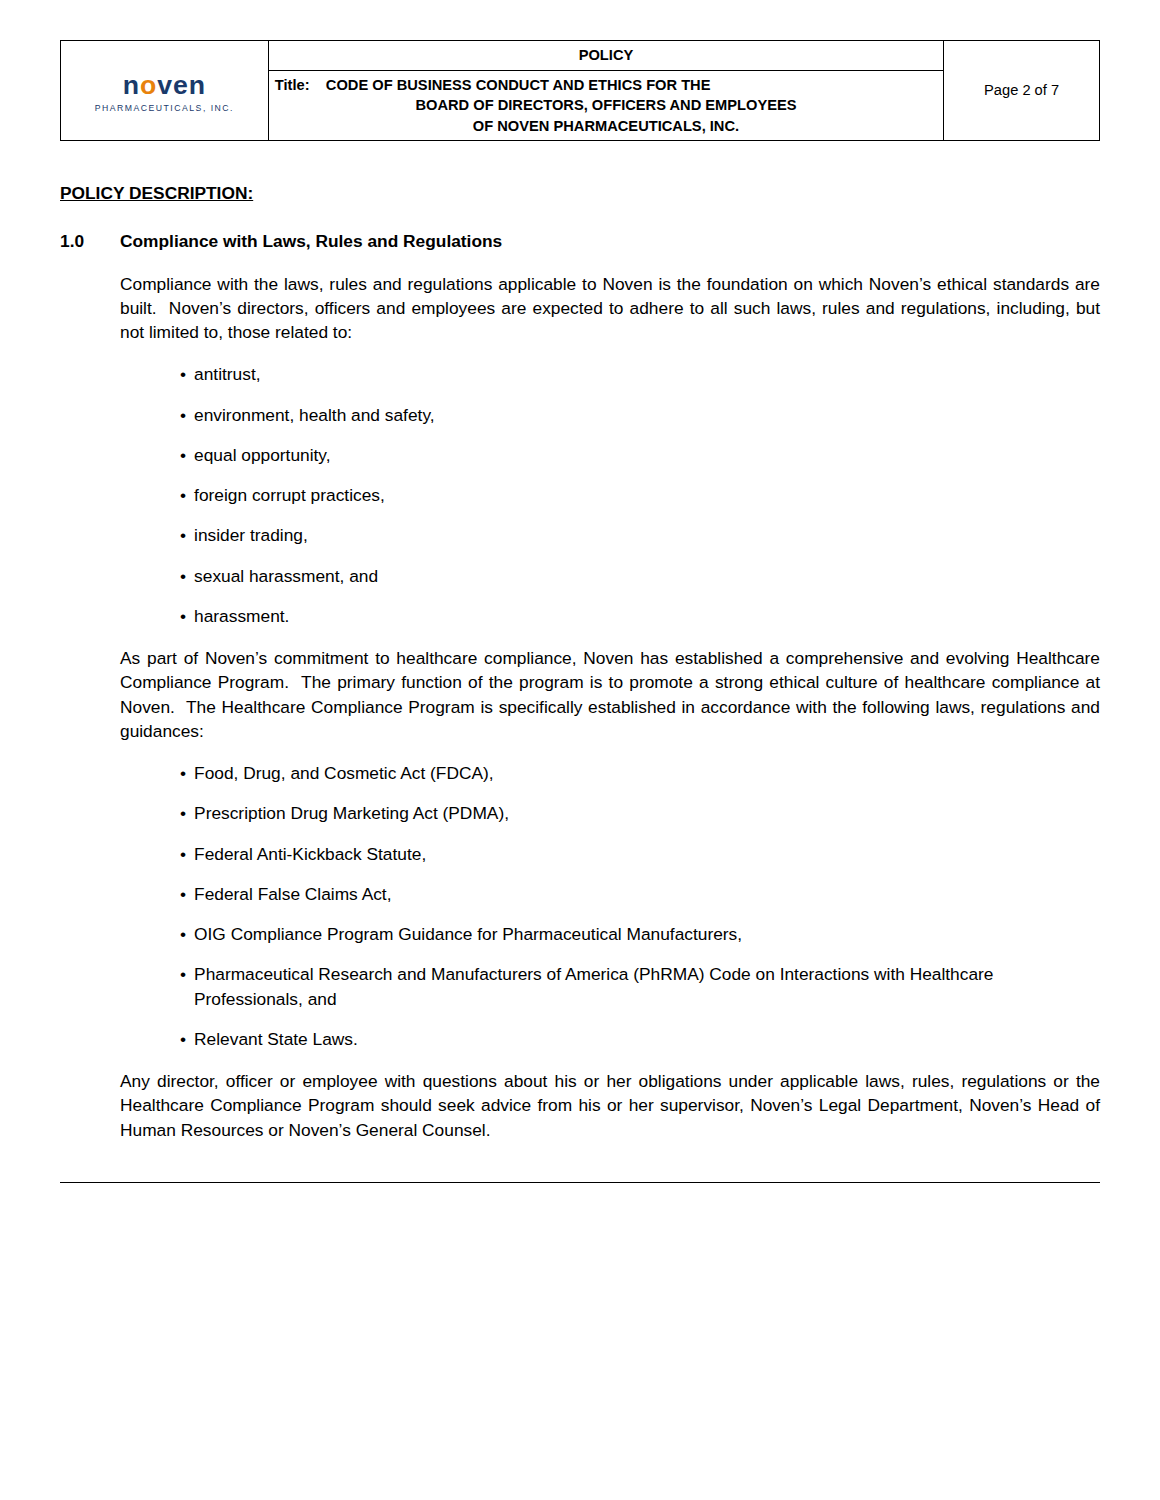| n o ven PHARMACEUTICALS, INC. | POLICY | Page 2 of 7 |
| Title: CODE OF BUSINESS CONDUCT AND ETHICS FOR THE BOARD OF DIRECTORS, OFFICERS AND EMPLOYEES OF NOVEN PHARMACEUTICALS, INC. |
POLICY DESCRIPTION:
1.0 Compliance with Laws, Rules and Regulations
Compliance with the laws, rules and regulations applicable to Noven is the foundation on which Noven’s ethical standards are built. Noven’s directors, officers and employees are expected to adhere to all such laws, rules and regulations, including, but not limited to, those related to:
antitrust,
environment, health and safety,
equal opportunity,
foreign corrupt practices,
insider trading,
sexual harassment, and
harassment.
As part of Noven’s commitment to healthcare compliance, Noven has established a comprehensive and evolving Healthcare Compliance Program. The primary function of the program is to promote a strong ethical culture of healthcare compliance at Noven. The Healthcare Compliance Program is specifically established in accordance with the following laws, regulations and guidances:
Food, Drug, and Cosmetic Act (FDCA),
Prescription Drug Marketing Act (PDMA),
Federal Anti-Kickback Statute,
Federal False Claims Act,
OIG Compliance Program Guidance for Pharmaceutical Manufacturers,
Pharmaceutical Research and Manufacturers of America (PhRMA) Code on Interactions with Healthcare Professionals, and
Relevant State Laws.
Any director, officer or employee with questions about his or her obligations under applicable laws, rules, regulations or the Healthcare Compliance Program should seek advice from his or her supervisor, Noven’s Legal Department, Noven’s Head of Human Resources or Noven’s General Counsel.